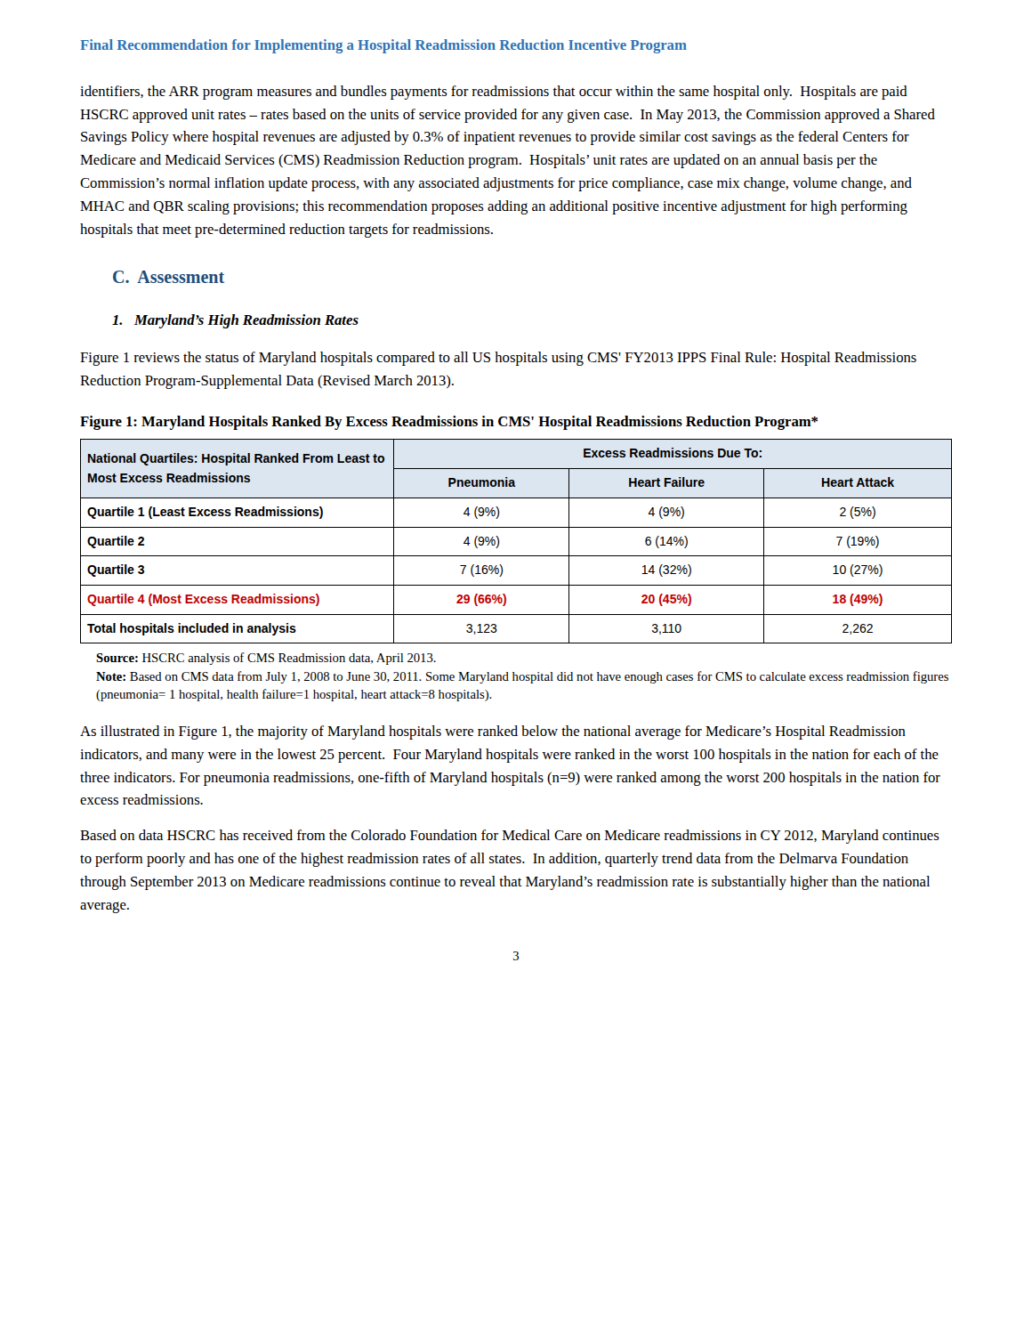Final Recommendation for Implementing a Hospital Readmission Reduction Incentive Program
identifiers, the ARR program measures and bundles payments for readmissions that occur within the same hospital only. Hospitals are paid HSCRC approved unit rates – rates based on the units of service provided for any given case. In May 2013, the Commission approved a Shared Savings Policy where hospital revenues are adjusted by 0.3% of inpatient revenues to provide similar cost savings as the federal Centers for Medicare and Medicaid Services (CMS) Readmission Reduction program. Hospitals’ unit rates are updated on an annual basis per the Commission’s normal inflation update process, with any associated adjustments for price compliance, case mix change, volume change, and MHAC and QBR scaling provisions; this recommendation proposes adding an additional positive incentive adjustment for high performing hospitals that meet pre-determined reduction targets for readmissions.
C. Assessment
1. Maryland’s High Readmission Rates
Figure 1 reviews the status of Maryland hospitals compared to all US hospitals using CMS' FY2013 IPPS Final Rule: Hospital Readmissions Reduction Program-Supplemental Data (Revised March 2013).
Figure 1: Maryland Hospitals Ranked By Excess Readmissions in CMS' Hospital Readmissions Reduction Program*
| National Quartiles: Hospital Ranked From Least to Most Excess Readmissions | Excess Readmissions Due To: |
| Pneumonia | Heart Failure | Heart Attack |
| Quartile 1 (Least Excess Readmissions) | 4 (9%) | 4 (9%) | 2 (5%) |
| Quartile 2 | 4 (9%) | 6 (14%) | 7 (19%) |
| Quartile 3 | 7 (16%) | 14 (32%) | 10 (27%) |
| Quartile 4 (Most Excess Readmissions) | 29 (66%) | 20 (45%) | 18 (49%) |
| Total hospitals included in analysis | 3,123 | 3,110 | 2,262 |
Source: HSCRC analysis of CMS Readmission data, April 2013.
Note: Based on CMS data from July 1, 2008 to June 30, 2011. Some Maryland hospital did not have enough cases for CMS to calculate excess readmission figures (pneumonia= 1 hospital, health failure=1 hospital, heart attack=8 hospitals).
As illustrated in Figure 1, the majority of Maryland hospitals were ranked below the national average for Medicare’s Hospital Readmission indicators, and many were in the lowest 25 percent. Four Maryland hospitals were ranked in the worst 100 hospitals in the nation for each of the three indicators. For pneumonia readmissions, one-fifth of Maryland hospitals (n=9) were ranked among the worst 200 hospitals in the nation for excess readmissions.
Based on data HSCRC has received from the Colorado Foundation for Medical Care on Medicare readmissions in CY 2012, Maryland continues to perform poorly and has one of the highest readmission rates of all states. In addition, quarterly trend data from the Delmarva Foundation through September 2013 on Medicare readmissions continue to reveal that Maryland’s readmission rate is substantially higher than the national average.
3